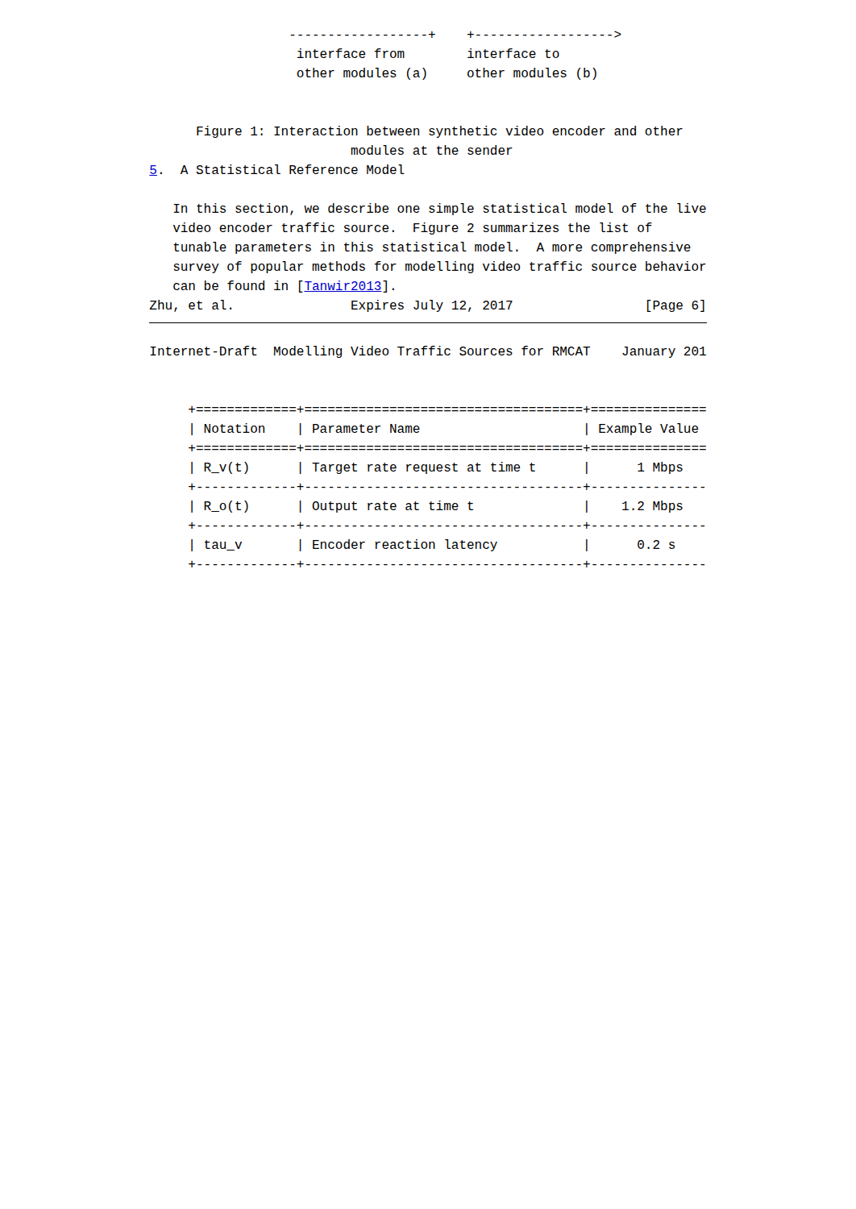------------------+    +------------------>
                   interface from        interface to
                   other modules (a)     other modules (b)


      Figure 1: Interaction between synthetic video encoder and other
                          modules at the sender
 5.  A Statistical Reference Model

   In this section, we describe one simple statistical model of the live
   video encoder traffic source.  Figure 2 summarizes the list of
   tunable parameters in this statistical model.  A more comprehensive
   survey of popular methods for modelling video traffic source behavior
   can be found in [Tanwir2013].

Zhu, et al.               Expires July 12, 2017                 [Page 6]
Internet-Draft  Modelling Video Traffic Sources for RMCAT    January 2017


     +=============+====================================+===============+
     | Notation    | Parameter Name                     | Example Value |
     +=============+====================================+===============+
     | R_v(t)      | Target rate request at time t      |      1 Mbps   |
     +-------------+------------------------------------+---------------+
     | R_o(t)      | Output rate at time t              |    1.2 Mbps   |
     +-------------+------------------------------------+---------------+
     | tau_v       | Encoder reaction latency           |      0.2 s    |
     +-------------+------------------------------------+---------------+